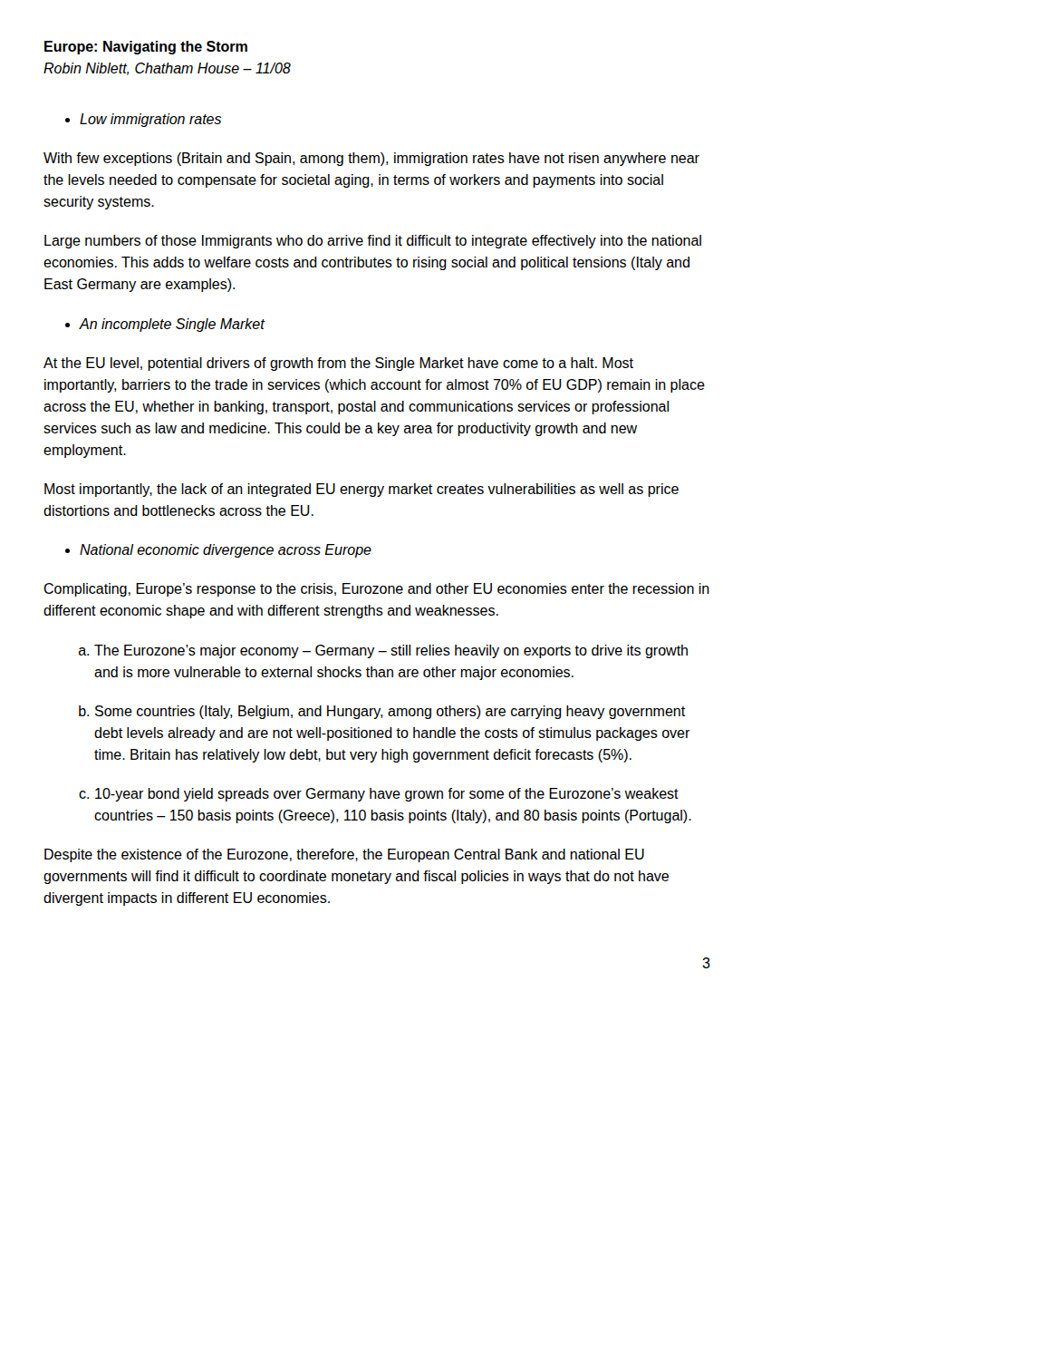Europe: Navigating the Storm
Robin Niblett, Chatham House – 11/08
Low immigration rates
With few exceptions (Britain and Spain, among them), immigration rates have not risen anywhere near the levels needed to compensate for societal aging, in terms of workers and payments into social security systems.
Large numbers of those Immigrants who do arrive find it difficult to integrate effectively into the national economies. This adds to welfare costs and contributes to rising social and political tensions (Italy and East Germany are examples).
An incomplete Single Market
At the EU level, potential drivers of growth from the Single Market have come to a halt. Most importantly, barriers to the trade in services (which account for almost 70% of EU GDP) remain in place across the EU, whether in banking, transport, postal and communications services or professional services such as law and medicine. This could be a key area for productivity growth and new employment.
Most importantly, the lack of an integrated EU energy market creates vulnerabilities as well as price distortions and bottlenecks across the EU.
National economic divergence across Europe
Complicating, Europe’s response to the crisis, Eurozone and other EU economies enter the recession in different economic shape and with different strengths and weaknesses.
The Eurozone’s major economy – Germany – still relies heavily on exports to drive its growth and is more vulnerable to external shocks than are other major economies.
Some countries (Italy, Belgium, and Hungary, among others) are carrying heavy government debt levels already and are not well-positioned to handle the costs of stimulus packages over time. Britain has relatively low debt, but very high government deficit forecasts (5%).
10-year bond yield spreads over Germany have grown for some of the Eurozone’s weakest countries – 150 basis points (Greece), 110 basis points (Italy), and 80 basis points (Portugal).
Despite the existence of the Eurozone, therefore, the European Central Bank and national EU governments will find it difficult to coordinate monetary and fiscal policies in ways that do not have divergent impacts in different EU economies.
3